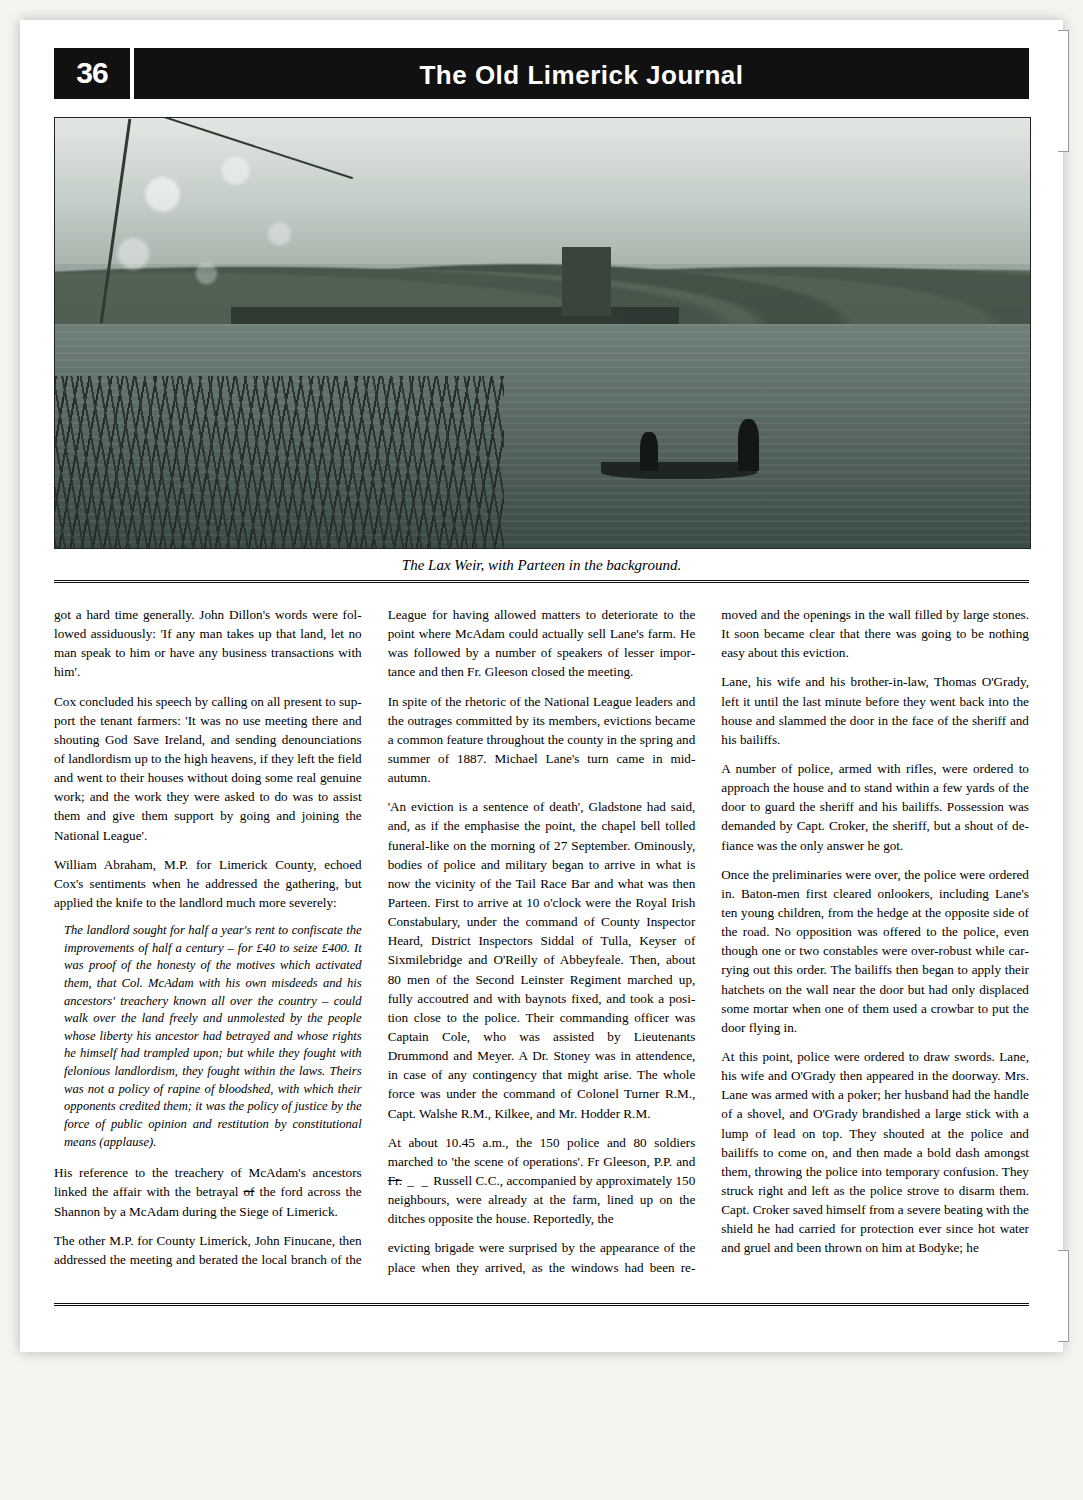36
The Old Limerick Journal
The Lax Weir, with Parteen in the background.
got a hard time generally. John Dillon's words were followed assiduously: 'If any man takes up that land, let no man speak to him or have any business transactions with him'.
Cox concluded his speech by calling on all present to support the tenant farmers: 'It was no use meeting there and shouting God Save Ireland, and sending denounciations of landlordism up to the high heavens, if they left the field and went to their houses without doing some real genuine work; and the work they were asked to do was to assist them and give them support by going and joining the National League'.
William Abraham, M.P. for Limerick County, echoed Cox's sentiments when he addressed the gathering, but applied the knife to the landlord much more severely:
The landlord sought for half a year's rent to confiscate the improvements of half a century – for £40 to seize £400. It was proof of the honesty of the motives which activated them, that Col. McAdam with his own misdeeds and his ancestors' treachery known all over the country – could walk over the land freely and unmolested by the people whose liberty his ancestor had betrayed and whose rights he himself had trampled upon; but while they fought with felonious landlordism, they fought within the laws. Theirs was not a policy of rapine of bloodshed, with which their opponents credited them; it was the policy of justice by the force of public opinion and restitution by constitutional means (applause).
His reference to the treachery of McAdam's ancestors linked the affair with the betrayal of the ford across the Shannon by a McAdam during the Siege of Limerick.
The other M.P. for County Limerick, John Finucane, then addressed the meeting and berated the local branch of the League for having allowed matters to deteriorate to the point where McAdam could actually sell Lane's farm. He was followed by a number of speakers of lesser importance and then Fr. Gleeson closed the meeting.
In spite of the rhetoric of the National League leaders and the outrages committed by its members, evictions became a common feature throughout the county in the spring and summer of 1887. Michael Lane's turn came in mid-autumn.
'An eviction is a sentence of death', Gladstone had said, and, as if the emphasise the point, the chapel bell tolled funeral-like on the morning of 27 September. Ominously, bodies of police and military began to arrive in what is now the vicinity of the Tail Race Bar and what was then Parteen. First to arrive at 10 o'clock were the Royal Irish Constabulary, under the command of County Inspector Heard, District Inspectors Siddal of Tulla, Keyser of Sixmilebridge and O'Reilly of Abbeyfeale. Then, about 80 men of the Second Leinster Regiment marched up, fully accoutred and with baynots fixed, and took a position close to the police. Their commanding officer was Captain Cole, who was assisted by Lieutenants Drummond and Meyer. A Dr. Stoney was in attendence, in case of any contingency that might arise. The whole force was under the command of Colonel Turner R.M., Capt. Walshe R.M., Kilkee, and Mr. Hodder R.M.
At about 10.45 a.m., the 150 police and 80 soldiers marched to 'the scene of operations'. Fr Gleeson, P.P. and Fr. Russell C.C., accompanied by approximately 150 neighbours, were already at the farm, lined up on the ditches opposite the house. Reportedly, the
evicting brigade were surprised by the appearance of the place when they arrived, as the windows had been removed and the openings in the wall filled by large stones. It soon became clear that there was going to be nothing easy about this eviction.
Lane, his wife and his brother-in-law, Thomas O'Grady, left it until the last minute before they went back into the house and slammed the door in the face of the sheriff and his bailiffs.
A number of police, armed with rifles, were ordered to approach the house and to stand within a few yards of the door to guard the sheriff and his bailiffs. Possession was demanded by Capt. Croker, the sheriff, but a shout of defiance was the only answer he got.
Once the preliminaries were over, the police were ordered in. Baton-men first cleared onlookers, including Lane's ten young children, from the hedge at the opposite side of the road. No opposition was offered to the police, even though one or two constables were over-robust while carrying out this order. The bailiffs then began to apply their hatchets on the wall near the door but had only displaced some mortar when one of them used a crowbar to put the door flying in.
At this point, police were ordered to draw swords. Lane, his wife and O'Grady then appeared in the doorway. Mrs. Lane was armed with a poker; her husband had the handle of a shovel, and O'Grady brandished a large stick with a lump of lead on top. They shouted at the police and bailiffs to come on, and then made a bold dash amongst them, throwing the police into temporary confusion. They struck right and left as the police strove to disarm them. Capt. Croker saved himself from a severe beating with the shield he had carried for protection ever since hot water and gruel and been thrown on him at Bodyke; he